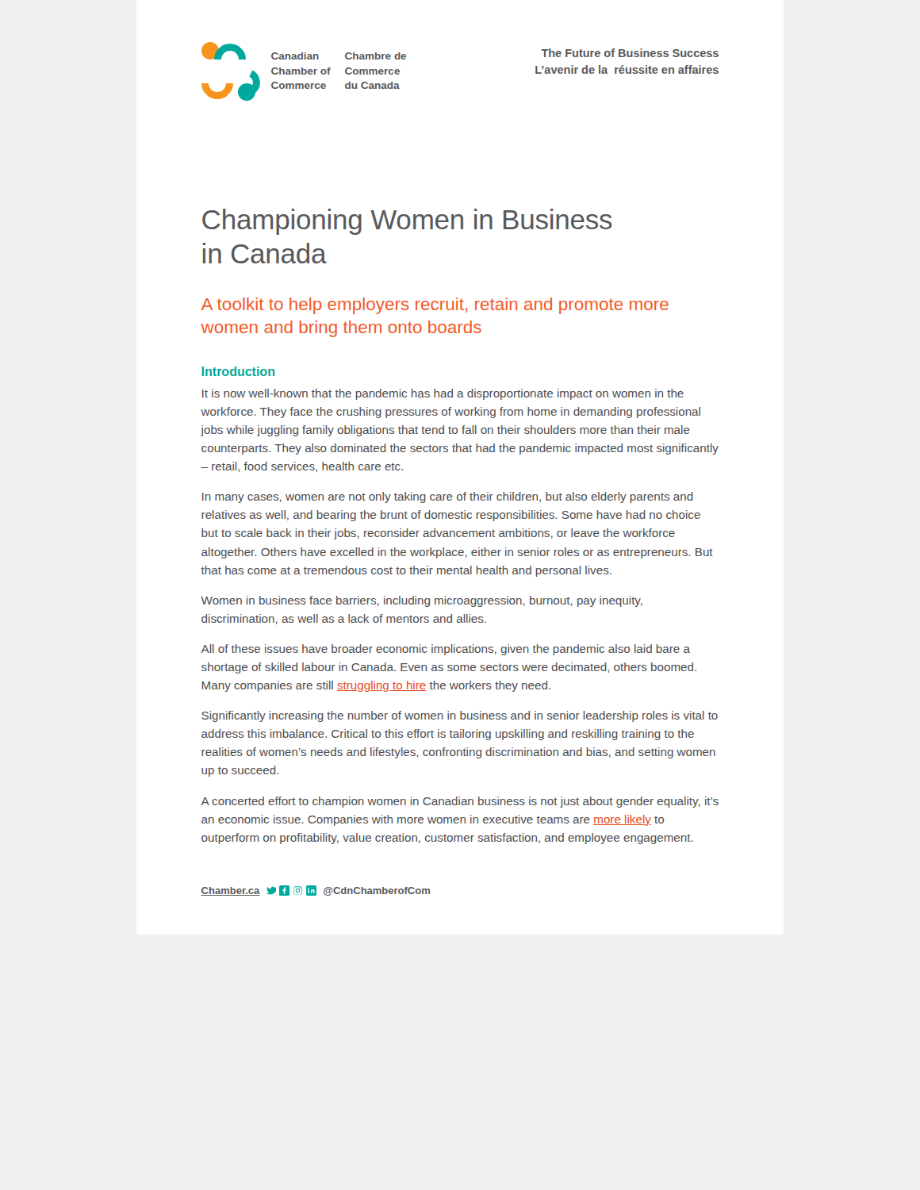Canadian Chamber of Commerce
Chambre de Commerce du Canada
The Future of Business Success
L’avenir de la réussite en affaires
Championing Women in Business
in Canada
A toolkit to help employers recruit, retain and promote more women and bring them onto boards
Introduction
It is now well-known that the pandemic has had a disproportionate impact on women in the workforce. They face the crushing pressures of working from home in demanding professional jobs while juggling family obligations that tend to fall on their shoulders more than their male counterparts. They also dominated the sectors that had the pandemic impacted most significantly – retail, food services, health care etc.
In many cases, women are not only taking care of their children, but also elderly parents and relatives as well, and bearing the brunt of domestic responsibilities. Some have had no choice but to scale back in their jobs, reconsider advancement ambitions, or leave the workforce altogether. Others have excelled in the workplace, either in senior roles or as entrepreneurs. But that has come at a tremendous cost to their mental health and personal lives.
Women in business face barriers, including microaggression, burnout, pay inequity, discrimination, as well as a lack of mentors and allies.
All of these issues have broader economic implications, given the pandemic also laid bare a shortage of skilled labour in Canada. Even as some sectors were decimated, others boomed. Many companies are still struggling to hire the workers they need.
Significantly increasing the number of women in business and in senior leadership roles is vital to address this imbalance. Critical to this effort is tailoring upskilling and reskilling training to the realities of women’s needs and lifestyles, confronting discrimination and bias, and setting women up to succeed.
A concerted effort to champion women in Canadian business is not just about gender equality, it’s an economic issue. Companies with more women in executive teams are more likely to outperform on profitability, value creation, customer satisfaction, and employee engagement.
Chamber.ca @CdnChamberofCom